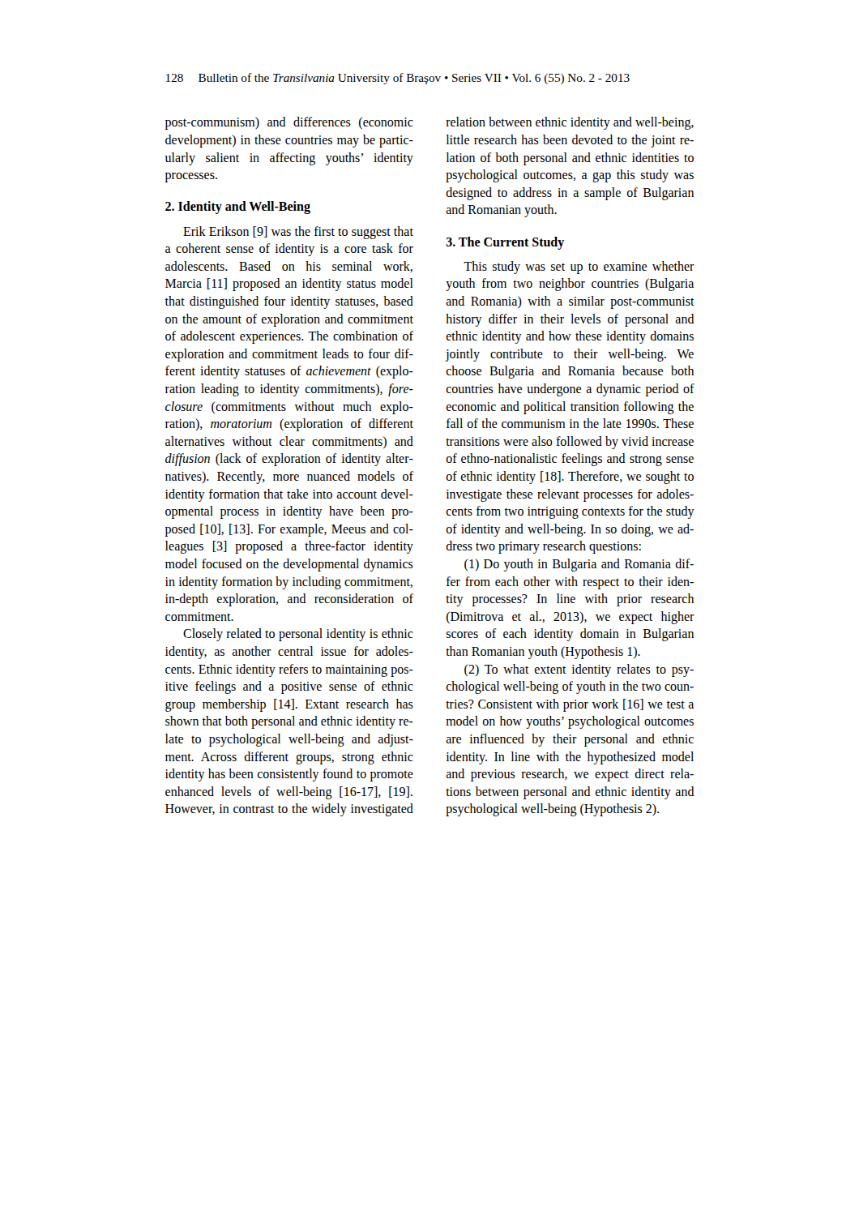128 Bulletin of the Transilvania University of Braşov • Series VII • Vol. 6 (55) No. 2 - 2013
post-communism) and differences (economic development) in these countries may be particularly salient in affecting youths’ identity processes.
2. Identity and Well-Being
Erik Erikson [9] was the first to suggest that a coherent sense of identity is a core task for adolescents. Based on his seminal work, Marcia [11] proposed an identity status model that distinguished four identity statuses, based on the amount of exploration and commitment of adolescent experiences. The combination of exploration and commitment leads to four different identity statuses of achievement (exploration leading to identity commitments), foreclosure (commitments without much exploration), moratorium (exploration of different alternatives without clear commitments) and diffusion (lack of exploration of identity alternatives). Recently, more nuanced models of identity formation that take into account developmental process in identity have been proposed [10], [13]. For example, Meeus and colleagues [3] proposed a three-factor identity model focused on the developmental dynamics in identity formation by including commitment, in-depth exploration, and reconsideration of commitment.
Closely related to personal identity is ethnic identity, as another central issue for adolescents. Ethnic identity refers to maintaining positive feelings and a positive sense of ethnic group membership [14]. Extant research has shown that both personal and ethnic identity relate to psychological well-being and adjustment. Across different groups, strong ethnic identity has been consistently found to promote enhanced levels of well-being [16-17], [19]. However, in contrast to the widely investigated relation between ethnic identity and well-being, little research has been devoted to the joint relation of both personal and ethnic identities to psychological outcomes, a gap this study was designed to address in a sample of Bulgarian and Romanian youth.
3. The Current Study
This study was set up to examine whether youth from two neighbor countries (Bulgaria and Romania) with a similar post-communist history differ in their levels of personal and ethnic identity and how these identity domains jointly contribute to their well-being. We choose Bulgaria and Romania because both countries have undergone a dynamic period of economic and political transition following the fall of the communism in the late 1990s. These transitions were also followed by vivid increase of ethno-nationalistic feelings and strong sense of ethnic identity [18]. Therefore, we sought to investigate these relevant processes for adolescents from two intriguing contexts for the study of identity and well-being. In so doing, we address two primary research questions:
(1) Do youth in Bulgaria and Romania differ from each other with respect to their identity processes? In line with prior research (Dimitrova et al., 2013), we expect higher scores of each identity domain in Bulgarian than Romanian youth (Hypothesis 1).
(2) To what extent identity relates to psychological well-being of youth in the two countries? Consistent with prior work [16] we test a model on how youths’ psychological outcomes are influenced by their personal and ethnic identity. In line with the hypothesized model and previous research, we expect direct relations between personal and ethnic identity and psychological well-being (Hypothesis 2).